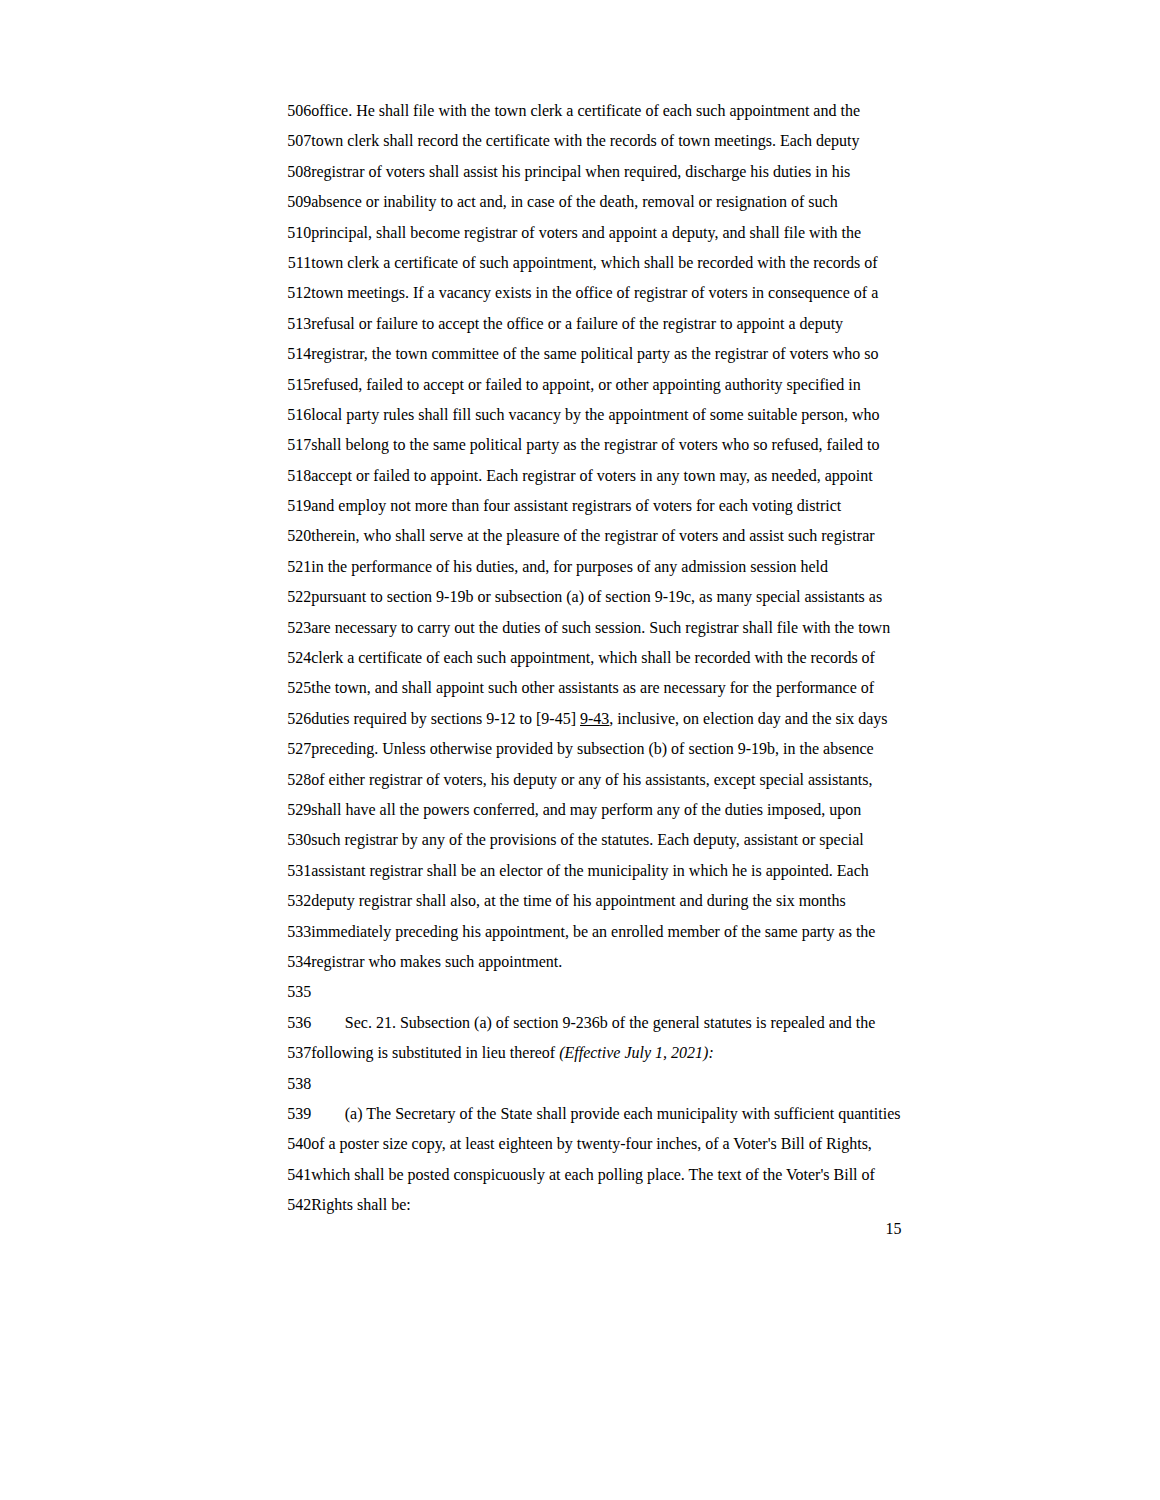| 506 | office. He shall file with the town clerk a certificate of each such appointment and the |
| 507 | town clerk shall record the certificate with the records of town meetings. Each deputy |
| 508 | registrar of voters shall assist his principal when required, discharge his duties in his |
| 509 | absence or inability to act and, in case of the death, removal or resignation of such |
| 510 | principal, shall become registrar of voters and appoint a deputy, and shall file with the |
| 511 | town clerk a certificate of such appointment, which shall be recorded with the records of |
| 512 | town meetings. If a vacancy exists in the office of registrar of voters in consequence of a |
| 513 | refusal or failure to accept the office or a failure of the registrar to appoint a deputy |
| 514 | registrar, the town committee of the same political party as the registrar of voters who so |
| 515 | refused, failed to accept or failed to appoint, or other appointing authority specified in |
| 516 | local party rules shall fill such vacancy by the appointment of some suitable person, who |
| 517 | shall belong to the same political party as the registrar of voters who so refused, failed to |
| 518 | accept or failed to appoint. Each registrar of voters in any town may, as needed, appoint |
| 519 | and employ not more than four assistant registrars of voters for each voting district |
| 520 | therein, who shall serve at the pleasure of the registrar of voters and assist such registrar |
| 521 | in the performance of his duties, and, for purposes of any admission session held |
| 522 | pursuant to section 9-19b or subsection (a) of section 9-19c, as many special assistants as |
| 523 | are necessary to carry out the duties of such session. Such registrar shall file with the town |
| 524 | clerk a certificate of each such appointment, which shall be recorded with the records of |
| 525 | the town, and shall appoint such other assistants as are necessary for the performance of |
| 526 | duties required by sections 9-12 to [9-45] 9-43 , inclusive, on election day and the six days |
| 527 | preceding. Unless otherwise provided by subsection (b) of section 9-19b, in the absence |
| 528 | of either registrar of voters, his deputy or any of his assistants, except special assistants, |
| 529 | shall have all the powers conferred, and may perform any of the duties imposed, upon |
| 530 | such registrar by any of the provisions of the statutes. Each deputy, assistant or special |
| 531 | assistant registrar shall be an elector of the municipality in which he is appointed. Each |
| 532 | deputy registrar shall also, at the time of his appointment and during the six months |
| 533 | immediately preceding his appointment, be an enrolled member of the same party as the |
| 534 | registrar who makes such appointment. |
| 535 | |
| 536 | Sec. 21. Subsection (a) of section 9-236b of the general statutes is repealed and the |
| 537 | following is substituted in lieu thereof (Effective July 1, 2021): |
| 538 | |
| 539 | (a) The Secretary of the State shall provide each municipality with sufficient quantities |
| 540 | of a poster size copy, at least eighteen by twenty-four inches, of a Voter's Bill of Rights, |
| 541 | which shall be posted conspicuously at each polling place. The text of the Voter's Bill of |
| 542 | Rights shall be: |
15